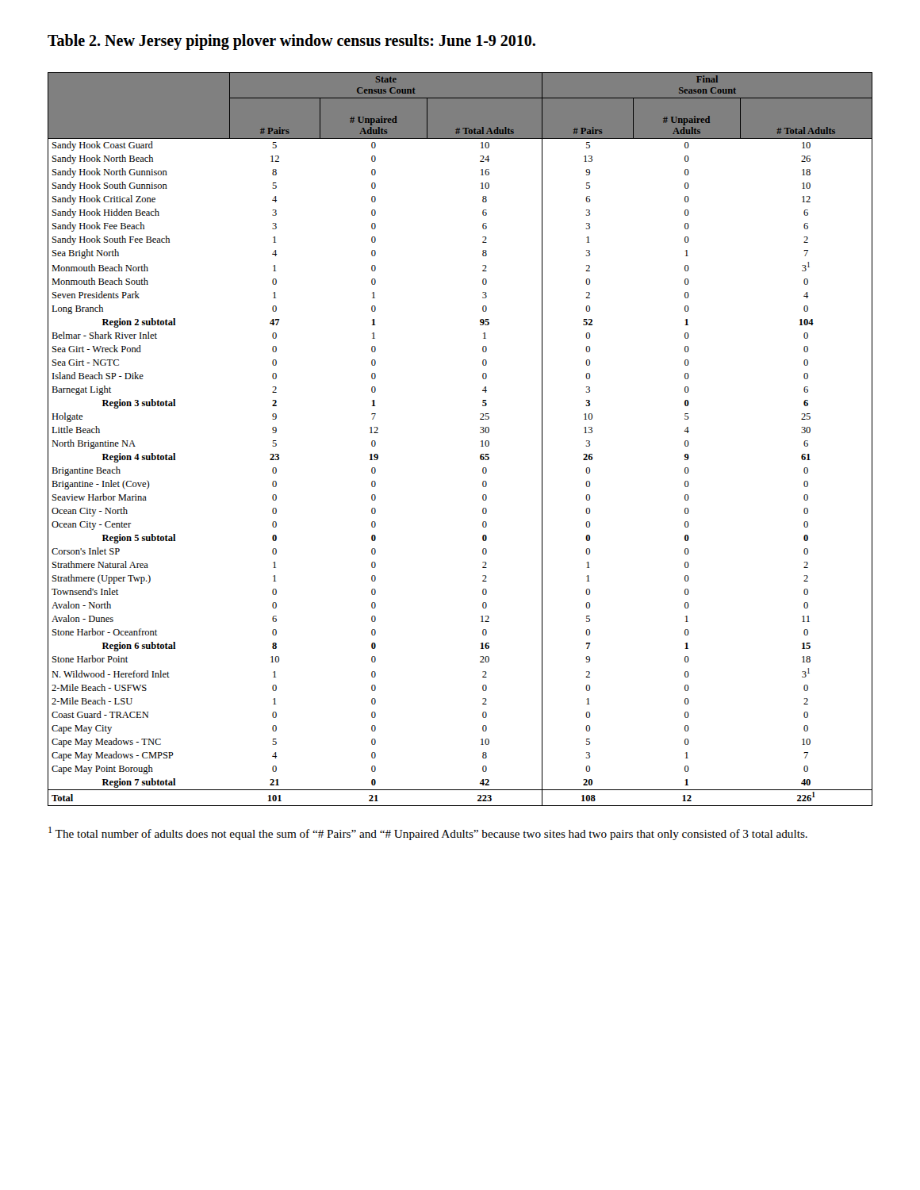Table 2. New Jersey piping plover window census results: June 1-9 2010.
| | State Census Count | Final Season Count |
| --- | --- | --- |
| # Pairs | # Unpaired Adults | # Total Adults | # Pairs | # Unpaired Adults | # Total Adults |
| Sandy Hook Coast Guard | 5 | 0 | 10 | 5 | 0 | 10 |
| Sandy Hook North Beach | 12 | 0 | 24 | 13 | 0 | 26 |
| Sandy Hook North Gunnison | 8 | 0 | 16 | 9 | 0 | 18 |
| Sandy Hook South Gunnison | 5 | 0 | 10 | 5 | 0 | 10 |
| Sandy Hook Critical Zone | 4 | 0 | 8 | 6 | 0 | 12 |
| Sandy Hook Hidden Beach | 3 | 0 | 6 | 3 | 0 | 6 |
| Sandy Hook Fee Beach | 3 | 0 | 6 | 3 | 0 | 6 |
| Sandy Hook South Fee Beach | 1 | 0 | 2 | 1 | 0 | 2 |
| Sea Bright North | 4 | 0 | 8 | 3 | 1 | 7 |
| Monmouth Beach North | 1 | 0 | 2 | 2 | 0 | 3 1 |
| Monmouth Beach South | 0 | 0 | 0 | 0 | 0 | 0 |
| Seven Presidents Park | 1 | 1 | 3 | 2 | 0 | 4 |
| Long Branch | 0 | 0 | 0 | 0 | 0 | 0 |
| Region 2 subtotal | 47 | 1 | 95 | 52 | 1 | 104 |
| Belmar - Shark River Inlet | 0 | 1 | 1 | 0 | 0 | 0 |
| Sea Girt - Wreck Pond | 0 | 0 | 0 | 0 | 0 | 0 |
| Sea Girt - NGTC | 0 | 0 | 0 | 0 | 0 | 0 |
| Island Beach SP - Dike | 0 | 0 | 0 | 0 | 0 | 0 |
| Barnegat Light | 2 | 0 | 4 | 3 | 0 | 6 |
| Region 3 subtotal | 2 | 1 | 5 | 3 | 0 | 6 |
| Holgate | 9 | 7 | 25 | 10 | 5 | 25 |
| Little Beach | 9 | 12 | 30 | 13 | 4 | 30 |
| North Brigantine NA | 5 | 0 | 10 | 3 | 0 | 6 |
| Region 4 subtotal | 23 | 19 | 65 | 26 | 9 | 61 |
| Brigantine Beach | 0 | 0 | 0 | 0 | 0 | 0 |
| Brigantine - Inlet (Cove) | 0 | 0 | 0 | 0 | 0 | 0 |
| Seaview Harbor Marina | 0 | 0 | 0 | 0 | 0 | 0 |
| Ocean City - North | 0 | 0 | 0 | 0 | 0 | 0 |
| Ocean City - Center | 0 | 0 | 0 | 0 | 0 | 0 |
| Region 5 subtotal | 0 | 0 | 0 | 0 | 0 | 0 |
| Corson's Inlet SP | 0 | 0 | 0 | 0 | 0 | 0 |
| Strathmere Natural Area | 1 | 0 | 2 | 1 | 0 | 2 |
| Strathmere (Upper Twp.) | 1 | 0 | 2 | 1 | 0 | 2 |
| Townsend's Inlet | 0 | 0 | 0 | 0 | 0 | 0 |
| Avalon - North | 0 | 0 | 0 | 0 | 0 | 0 |
| Avalon - Dunes | 6 | 0 | 12 | 5 | 1 | 11 |
| Stone Harbor - Oceanfront | 0 | 0 | 0 | 0 | 0 | 0 |
| Region 6 subtotal | 8 | 0 | 16 | 7 | 1 | 15 |
| Stone Harbor Point | 10 | 0 | 20 | 9 | 0 | 18 |
| N. Wildwood - Hereford Inlet | 1 | 0 | 2 | 2 | 0 | 3 1 |
| 2-Mile Beach - USFWS | 0 | 0 | 0 | 0 | 0 | 0 |
| 2-Mile Beach - LSU | 1 | 0 | 2 | 1 | 0 | 2 |
| Coast Guard - TRACEN | 0 | 0 | 0 | 0 | 0 | 0 |
| Cape May City | 0 | 0 | 0 | 0 | 0 | 0 |
| Cape May Meadows - TNC | 5 | 0 | 10 | 5 | 0 | 10 |
| Cape May Meadows - CMPSP | 4 | 0 | 8 | 3 | 1 | 7 |
| Cape May Point Borough | 0 | 0 | 0 | 0 | 0 | 0 |
| Region 7 subtotal | 21 | 0 | 42 | 20 | 1 | 40 |
| Total | 101 | 21 | 223 | 108 | 12 | 226 1 |
1 The total number of adults does not equal the sum of “# Pairs” and “# Unpaired Adults” because two sites had two pairs that only consisted of 3 total adults.